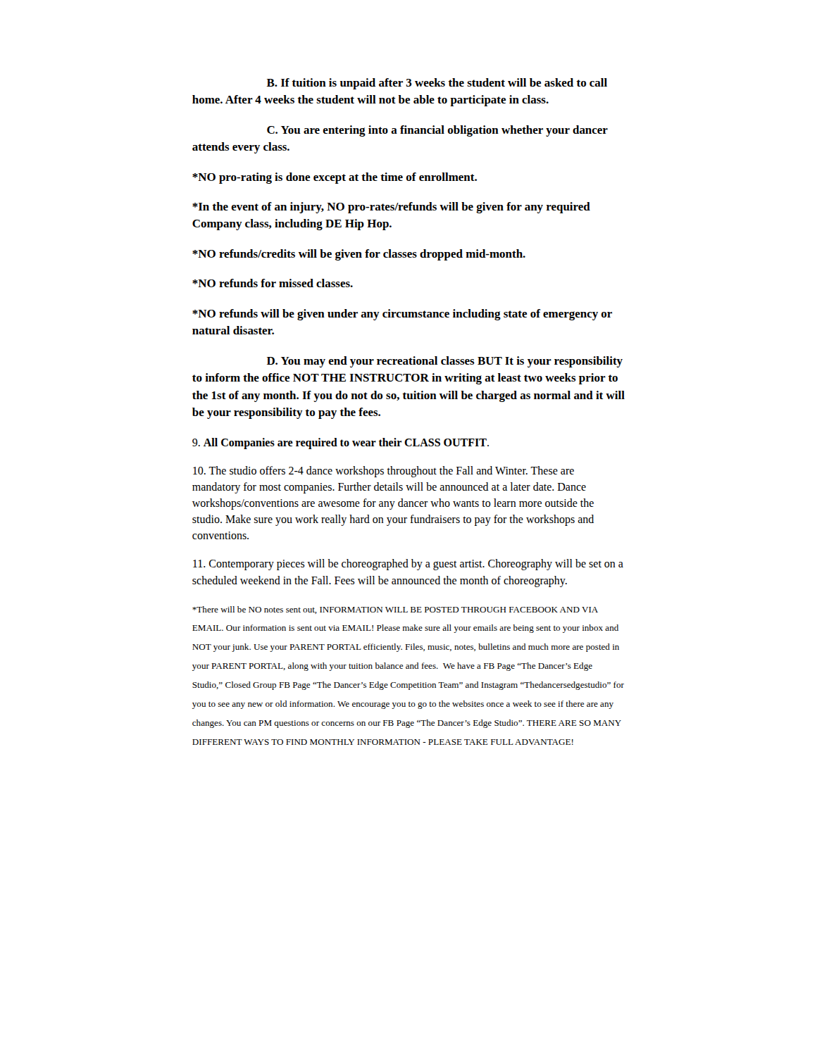B. If tuition is unpaid after 3 weeks the student will be asked to call home. After 4 weeks the student will not be able to participate in class.
C. You are entering into a financial obligation whether your dancer attends every class.
*NO pro-rating is done except at the time of enrollment.
*In the event of an injury, NO pro-rates/refunds will be given for any required Company class, including DE Hip Hop.
*NO refunds/credits will be given for classes dropped mid-month.
*NO refunds for missed classes.
*NO refunds will be given under any circumstance including state of emergency or natural disaster.
D. You may end your recreational classes BUT It is your responsibility to inform the office NOT THE INSTRUCTOR in writing at least two weeks prior to the 1st of any month. If you do not do so, tuition will be charged as normal and it will be your responsibility to pay the fees.
9. All Companies are required to wear their CLASS OUTFIT.
10. The studio offers 2-4 dance workshops throughout the Fall and Winter. These are mandatory for most companies. Further details will be announced at a later date. Dance workshops/conventions are awesome for any dancer who wants to learn more outside the studio. Make sure you work really hard on your fundraisers to pay for the workshops and conventions.
11. Contemporary pieces will be choreographed by a guest artist. Choreography will be set on a scheduled weekend in the Fall. Fees will be announced the month of choreography.
*There will be NO notes sent out, INFORMATION WILL BE POSTED THROUGH FACEBOOK AND VIA EMAIL. Our information is sent out via EMAIL! Please make sure all your emails are being sent to your inbox and NOT your junk. Use your PARENT PORTAL efficiently. Files, music, notes, bulletins and much more are posted in your PARENT PORTAL, along with your tuition balance and fees. We have a FB Page “The Dancer’s Edge Studio,” Closed Group FB Page “The Dancer’s Edge Competition Team” and Instagram “Thedancersedgestudio” for you to see any new or old information. We encourage you to go to the websites once a week to see if there are any changes. You can PM questions or concerns on our FB Page “The Dancer’s Edge Studio”. THERE ARE SO MANY DIFFERENT WAYS TO FIND MONTHLY INFORMATION - PLEASE TAKE FULL ADVANTAGE!